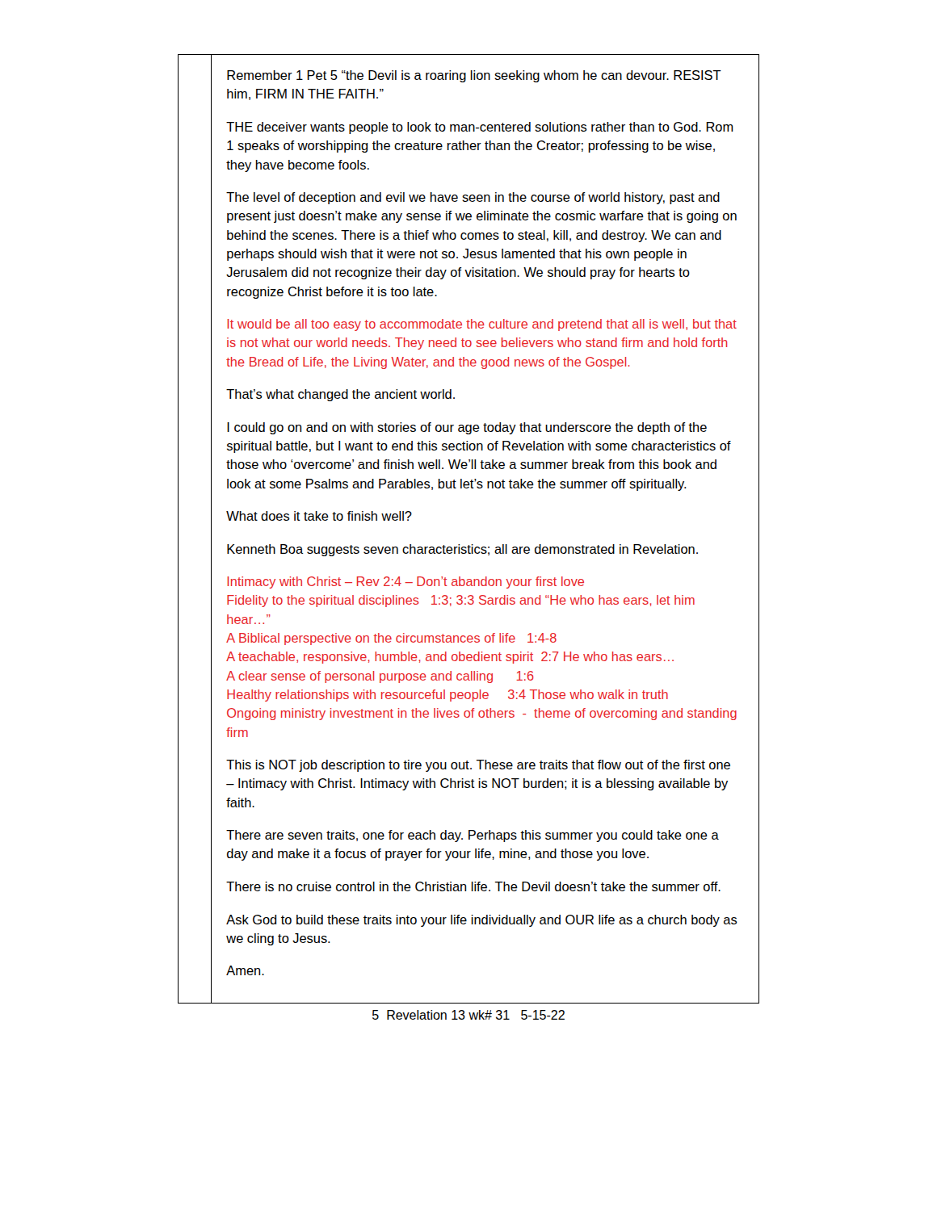Remember 1 Pet 5 “the Devil is a roaring lion seeking whom he can devour. RESIST him, FIRM IN THE FAITH.”
THE deceiver wants people to look to man-centered solutions rather than to God. Rom 1 speaks of worshipping the creature rather than the Creator; professing to be wise, they have become fools.
The level of deception and evil we have seen in the course of world history, past and present just doesn’t make any sense if we eliminate the cosmic warfare that is going on behind the scenes. There is a thief who comes to steal, kill, and destroy. We can and perhaps should wish that it were not so. Jesus lamented that his own people in Jerusalem did not recognize their day of visitation. We should pray for hearts to recognize Christ before it is too late.
It would be all too easy to accommodate the culture and pretend that all is well, but that is not what our world needs. They need to see believers who stand firm and hold forth the Bread of Life, the Living Water, and the good news of the Gospel.
That’s what changed the ancient world.
I could go on and on with stories of our age today that underscore the depth of the spiritual battle, but I want to end this section of Revelation with some characteristics of those who ‘overcome’ and finish well. We’ll take a summer break from this book and look at some Psalms and Parables, but let’s not take the summer off spiritually.
What does it take to finish well?
Kenneth Boa suggests seven characteristics; all are demonstrated in Revelation.
Intimacy with Christ – Rev 2:4 – Don’t abandon your first love
Fidelity to the spiritual disciplines 1:3; 3:3 Sardis and “He who has ears, let him hear…”
A Biblical perspective on the circumstances of life 1:4-8
A teachable, responsive, humble, and obedient spirit 2:7 He who has ears…
A clear sense of personal purpose and calling 1:6
Healthy relationships with resourceful people 3:4 Those who walk in truth
Ongoing ministry investment in the lives of others - theme of overcoming and standing firm
This is NOT job description to tire you out. These are traits that flow out of the first one – Intimacy with Christ. Intimacy with Christ is NOT burden; it is a blessing available by faith.
There are seven traits, one for each day. Perhaps this summer you could take one a day and make it a focus of prayer for your life, mine, and those you love.
There is no cruise control in the Christian life. The Devil doesn’t take the summer off.
Ask God to build these traits into your life individually and OUR life as a church body as we cling to Jesus.
Amen.
5 Revelation 13 wk# 31 5-15-22